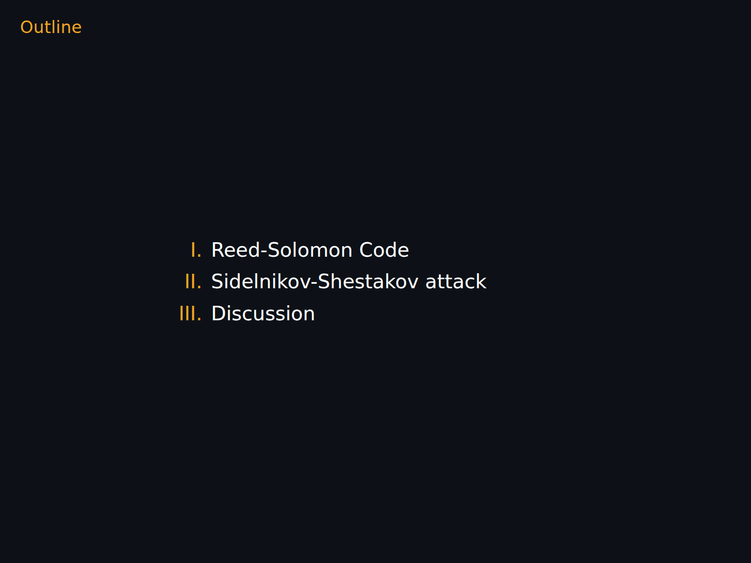Outline
I. Reed-Solomon Code
II. Sidelnikov-Shestakov attack
III. Discussion